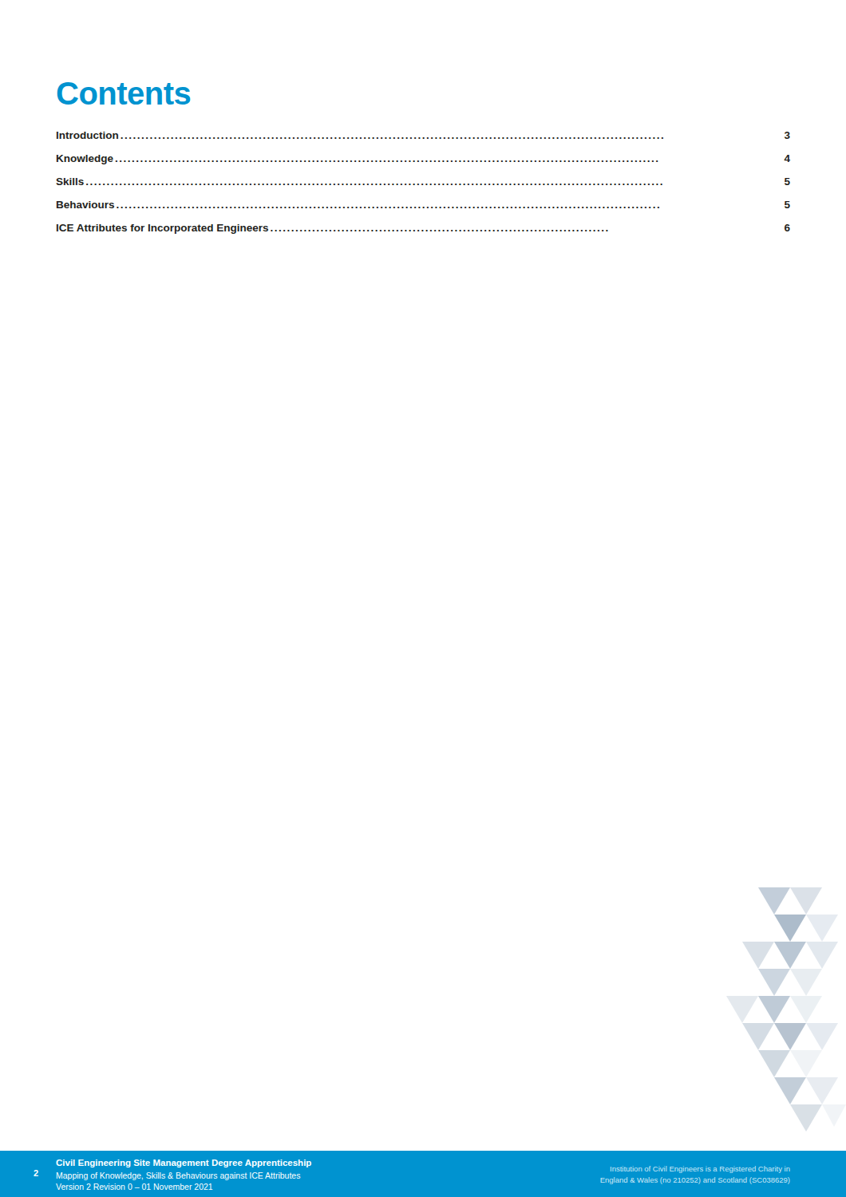Contents
Introduction .................................................................................................................................. 3
Knowledge .................................................................................................................................. 4
Skills .......................................................................................................................................... 5
Behaviours .................................................................................................................................. 5
ICE Attributes for Incorporated Engineers ................................................................................. 6
2
Civil Engineering Site Management Degree Apprenticeship
Mapping of Knowledge, Skills & Behaviours against ICE Attributes
Version 2 Revision 0 – 01 November 2021
Institution of Civil Engineers is a Registered Charity in
England & Wales (no 210252) and Scotland (SC038629)